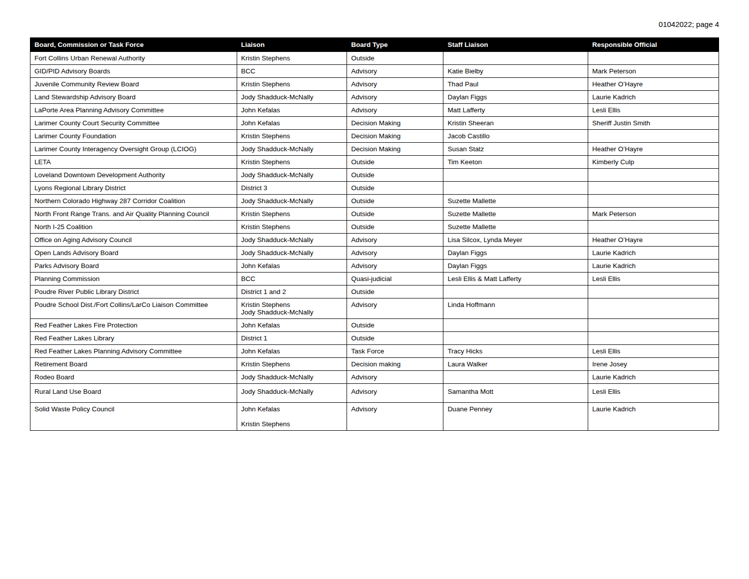01042022; page 4
| Board, Commission or Task Force | Liaison | Board Type | Staff Liaison | Responsible Official |
| --- | --- | --- | --- | --- |
| Fort Collins Urban Renewal Authority | Kristin Stephens | Outside | | |
| GID/PID Advisory Boards | BCC | Advisory | Katie Bielby | Mark Peterson |
| Juvenile Community Review Board | Kristin Stephens | Advisory | Thad Paul | Heather O’Hayre |
| Land Stewardship Advisory Board | Jody Shadduck-McNally | Advisory | Daylan Figgs | Laurie Kadrich |
| LaPorte Area Planning Advisory Committee | John Kefalas | Advisory | Matt Lafferty | Lesli Ellis |
| Larimer County Court Security Committee | John Kefalas | Decision Making | Kristin Sheeran | Sheriff Justin Smith |
| Larimer County Foundation | Kristin Stephens | Decision Making | Jacob Castillo | |
| Larimer County Interagency Oversight Group (LCIOG) | Jody Shadduck-McNally | Decision Making | Susan Statz | Heather O’Hayre |
| LETA | Kristin Stephens | Outside | Tim Keeton | Kimberly Culp |
| Loveland Downtown Development Authority | Jody Shadduck-McNally | Outside | | |
| Lyons Regional Library District | District 3 | Outside | | |
| Northern Colorado Highway 287 Corridor Coalition | Jody Shadduck-McNally | Outside | Suzette Mallette | |
| North Front Range Trans. and Air Quality Planning Council | Kristin Stephens | Outside | Suzette Mallette | Mark Peterson |
| North I-25 Coalition | Kristin Stephens | Outside | Suzette Mallette | |
| Office on Aging Advisory Council | Jody Shadduck-McNally | Advisory | Lisa Silcox, Lynda Meyer | Heather O’Hayre |
| Open Lands Advisory Board | Jody Shadduck-McNally | Advisory | Daylan Figgs | Laurie Kadrich |
| Parks Advisory Board | John Kefalas | Advisory | Daylan Figgs | Laurie Kadrich |
| Planning Commission | BCC | Quasi-judicial | Lesli Ellis & Matt Lafferty | Lesli Ellis |
| Poudre River Public Library District | District 1 and 2 | Outside | | |
| Poudre School Dist./Fort Collins/LarCo Liaison Committee | Kristin Stephens Jody Shadduck-McNally | Advisory | Linda Hoffmann | |
| Red Feather Lakes Fire Protection | John Kefalas | Outside | | |
| Red Feather Lakes Library | District 1 | Outside | | |
| Red Feather Lakes Planning Advisory Committee | John Kefalas | Task Force | Tracy Hicks | Lesli Ellis |
| Retirement Board | Kristin Stephens | Decision making | Laura Walker | Irene Josey |
| Rodeo Board | Jody Shadduck-McNally | Advisory | | Laurie Kadrich |
| Rural Land Use Board | Jody Shadduck-McNally | Advisory | Samantha Mott | Lesli Ellis |
| Solid Waste Policy Council | John Kefalas Kristin Stephens | Advisory | Duane Penney | Laurie Kadrich |